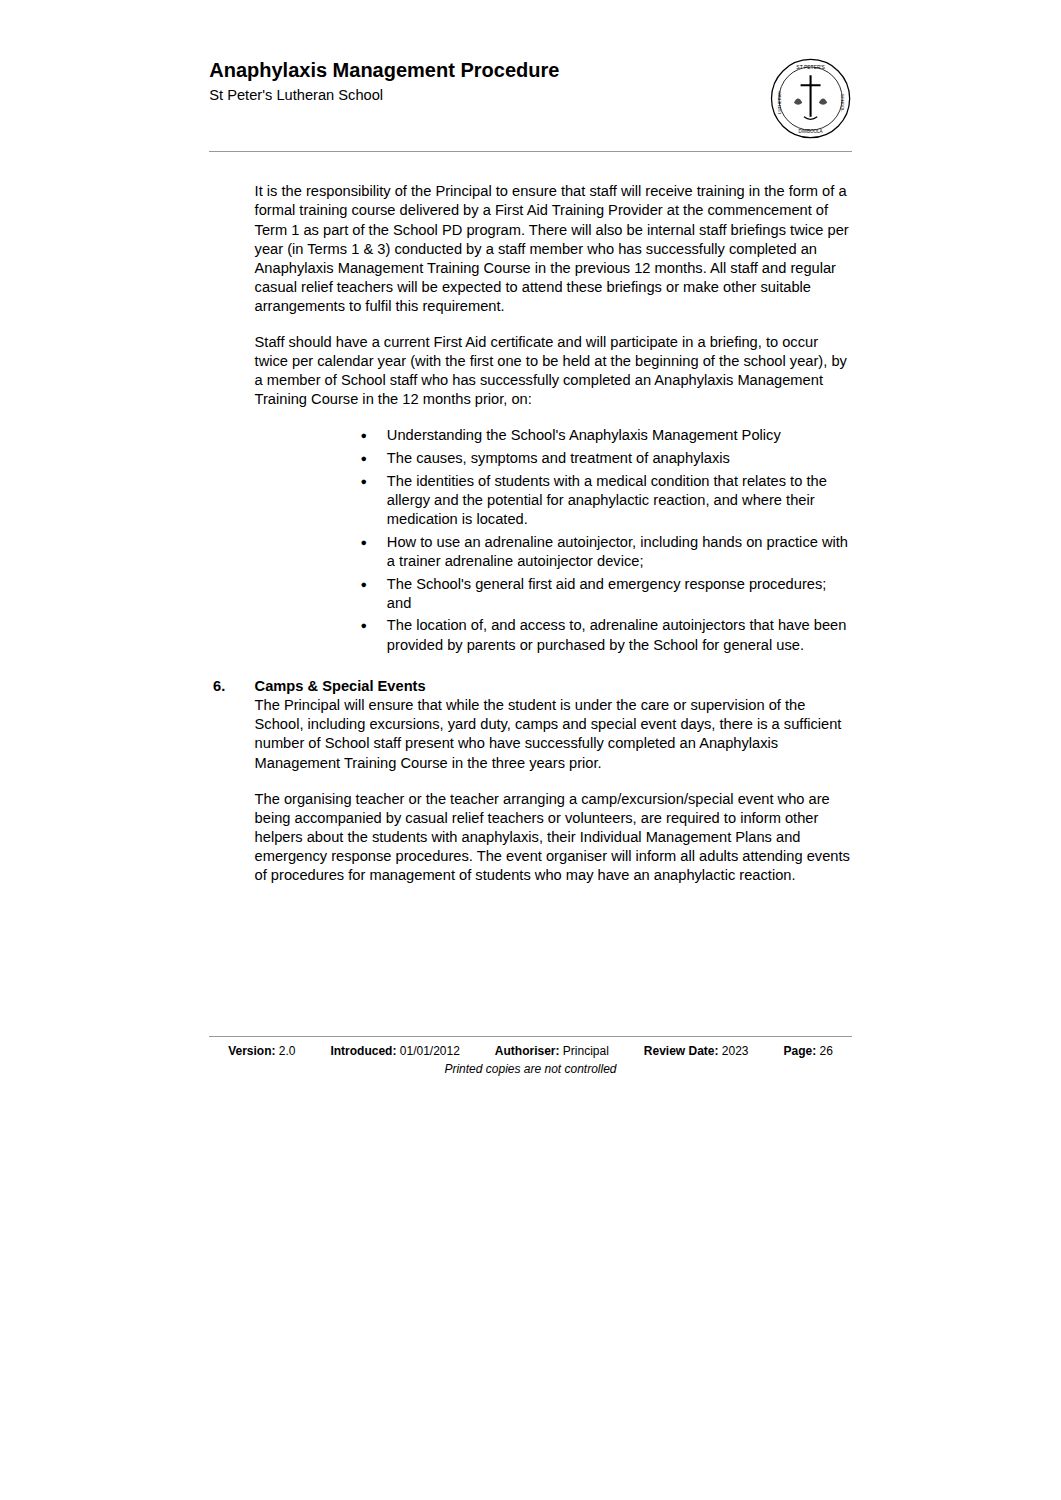Anaphylaxis Management Procedure
St Peter's Lutheran School
ST PETER'S DIMBOOLA LUTHERAN SCHOOL
It is the responsibility of the Principal to ensure that staff will receive training in the form of a formal training course delivered by a First Aid Training Provider at the commencement of Term 1 as part of the School PD program. There will also be internal staff briefings twice per year (in Terms 1 & 3) conducted by a staff member who has successfully completed an Anaphylaxis Management Training Course in the previous 12 months. All staff and regular casual relief teachers will be expected to attend these briefings or make other suitable arrangements to fulfil this requirement.
Staff should have a current First Aid certificate and will participate in a briefing, to occur twice per calendar year (with the first one to be held at the beginning of the school year), by a member of School staff who has successfully completed an Anaphylaxis Management Training Course in the 12 months prior, on:
Understanding the School's Anaphylaxis Management Policy
The causes, symptoms and treatment of anaphylaxis
The identities of students with a medical condition that relates to the allergy and the potential for anaphylactic reaction, and where their medication is located.
How to use an adrenaline autoinjector, including hands on practice with a trainer adrenaline autoinjector device;
The School's general first aid and emergency response procedures; and
The location of, and access to, adrenaline autoinjectors that have been provided by parents or purchased by the School for general use.
6. Camps & Special Events
The Principal will ensure that while the student is under the care or supervision of the School, including excursions, yard duty, camps and special event days, there is a sufficient number of School staff present who have successfully completed an Anaphylaxis Management Training Course in the three years prior.
The organising teacher or the teacher arranging a camp/excursion/special event who are being accompanied by casual relief teachers or volunteers, are required to inform other helpers about the students with anaphylaxis, their Individual Management Plans and emergency response procedures. The event organiser will inform all adults attending events of procedures for management of students who may have an anaphylactic reaction.
Version: 2.0 Introduced: 01/01/2012 Authoriser: Principal Review Date: 2023 Page: 26
Printed copies are not controlled